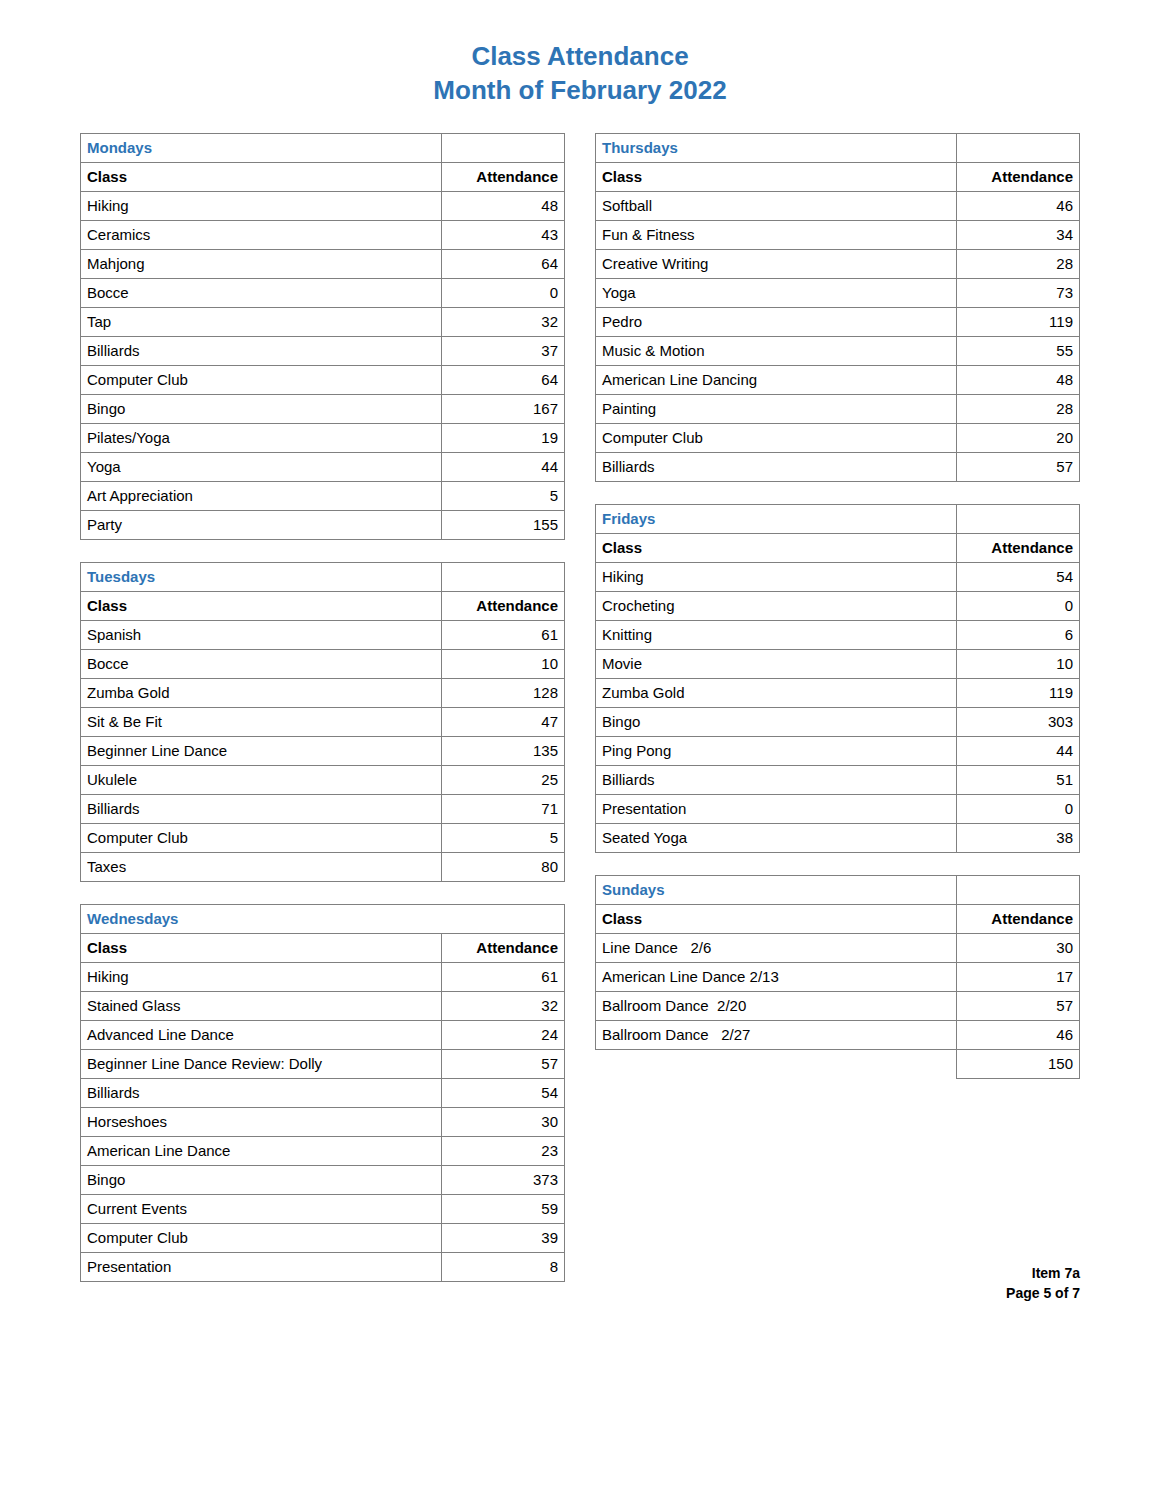Class Attendance
Month of February 2022
| Mondays | |
| Class | Attendance |
| Hiking | 48 |
| Ceramics | 43 |
| Mahjong | 64 |
| Bocce | 0 |
| Tap | 32 |
| Billiards | 37 |
| Computer Club | 64 |
| Bingo | 167 |
| Pilates/Yoga | 19 |
| Yoga | 44 |
| Art Appreciation | 5 |
| Party | 155 |
| Tuesdays | |
| Class | Attendance |
| Spanish | 61 |
| Bocce | 10 |
| Zumba Gold | 128 |
| Sit & Be Fit | 47 |
| Beginner Line Dance | 135 |
| Ukulele | 25 |
| Billiards | 71 |
| Computer Club | 5 |
| Taxes | 80 |
| Wednesdays |
| Class | Attendance |
| Hiking | 61 |
| Stained Glass | 32 |
| Advanced Line Dance | 24 |
| Beginner Line Dance Review: Dolly | 57 |
| Billiards | 54 |
| Horseshoes | 30 |
| American Line Dance | 23 |
| Bingo | 373 |
| Current Events | 59 |
| Computer Club | 39 |
| Presentation | 8 |
| Thursdays | |
| Class | Attendance |
| Softball | 46 |
| Fun & Fitness | 34 |
| Creative Writing | 28 |
| Yoga | 73 |
| Pedro | 119 |
| Music & Motion | 55 |
| American Line Dancing | 48 |
| Painting | 28 |
| Computer Club | 20 |
| Billiards | 57 |
| Fridays | |
| Class | Attendance |
| Hiking | 54 |
| Crocheting | 0 |
| Knitting | 6 |
| Movie | 10 |
| Zumba Gold | 119 |
| Bingo | 303 |
| Ping Pong | 44 |
| Billiards | 51 |
| Presentation | 0 |
| Seated Yoga | 38 |
| Sundays | |
| Class | Attendance |
| Line Dance 2/6 | 30 |
| American Line Dance 2/13 | 17 |
| Ballroom Dance 2/20 | 57 |
| Ballroom Dance 2/27 | 46 |
| | 150 |
Item 7a
Page 5 of 7